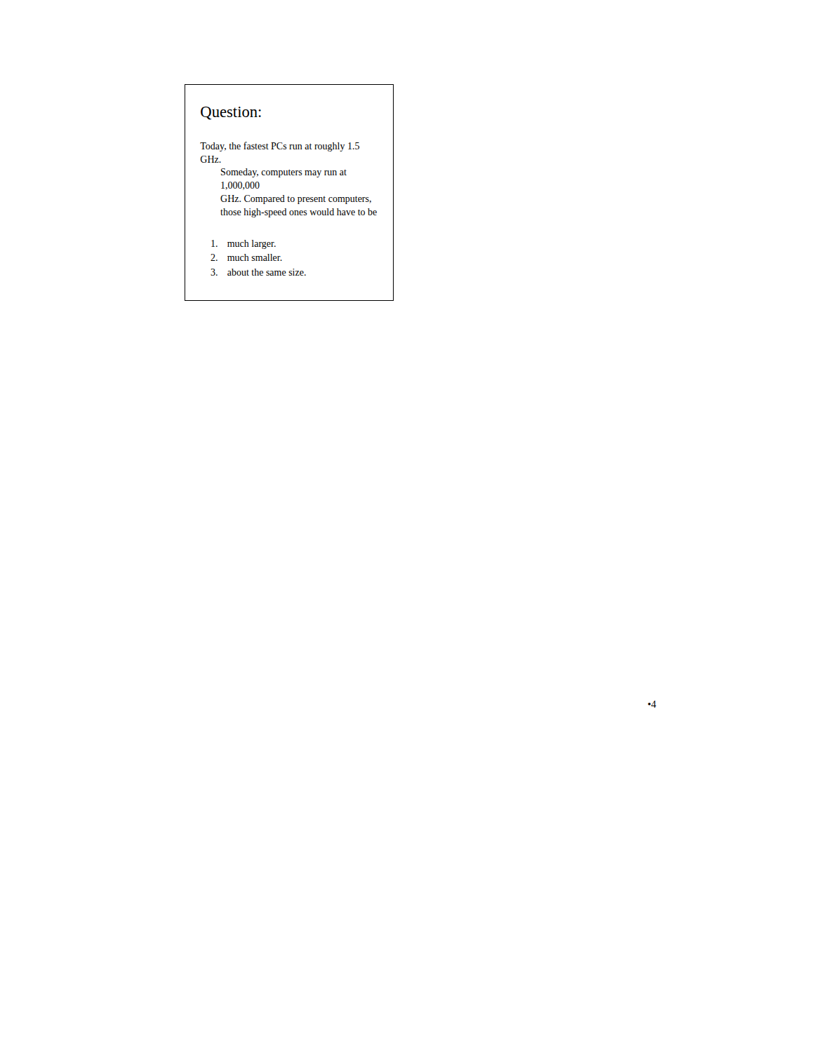Question:
Today, the fastest PCs run at roughly 1.5 GHz. Someday, computers may run at 1,000,000 GHz. Compared to present computers, those high-speed ones would have to be
much larger.
much smaller.
about the same size.
•4